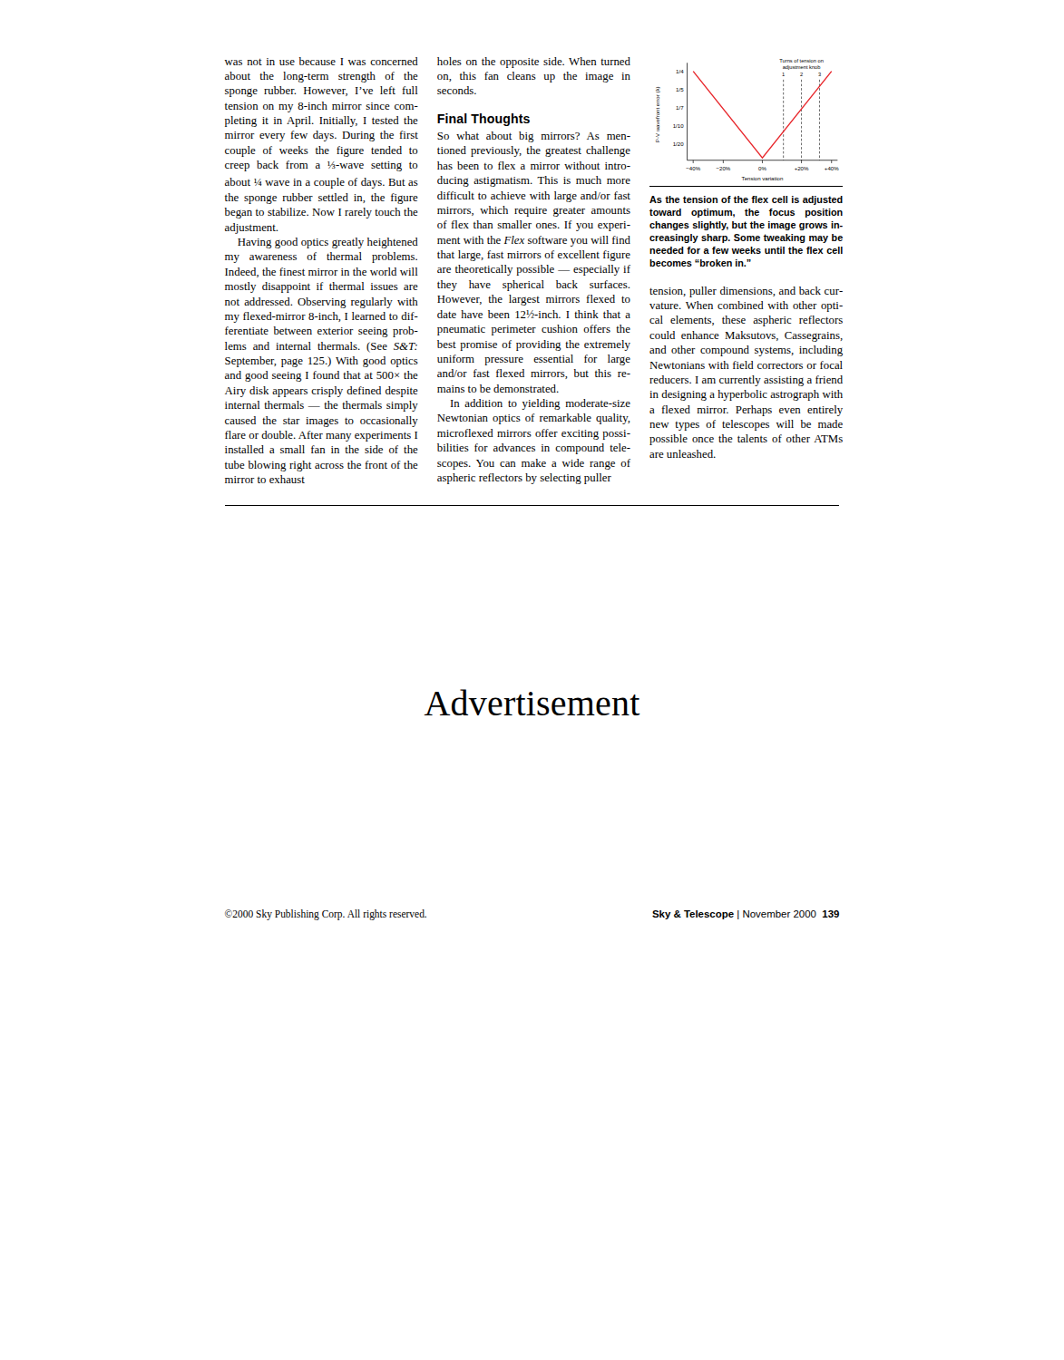was not in use because I was concerned about the long-term strength of the sponge rubber. However, I’ve left full tension on my 8-inch mirror since completing it in April. Initially, I tested the mirror every few days. During the first couple of weeks the figure tended to creep back from a ⅓-wave setting to about ¼ wave in a couple of days. But as the sponge rubber settled in, the figure began to stabilize. Now I rarely touch the adjustment.
Having good optics greatly heightened my awareness of thermal problems. Indeed, the finest mirror in the world will mostly disappoint if thermal issues are not addressed. Observing regularly with my flexed-mirror 8-inch, I learned to differentiate between exterior seeing problems and internal thermals. (See S&T: September, page 125.) With good optics and good seeing I found that at 500× the Airy disk appears crisply defined despite internal thermals — the thermals simply caused the star images to occasionally flare or double. After many experiments I installed a small fan in the side of the tube blowing right across the front of the mirror to exhaust
holes on the opposite side. When turned on, this fan cleans up the image in seconds.
Final Thoughts
So what about big mirrors? As mentioned previously, the greatest challenge has been to flex a mirror without introducing astigmatism. This is much more difficult to achieve with large and/or fast mirrors, which require greater amounts of flex than smaller ones. If you experiment with the Flex software you will find that large, fast mirrors of excellent figure are theoretically possible — especially if they have spherical back surfaces. However, the largest mirrors flexed to date have been 12½-inch. I think that a pneumatic perimeter cushion offers the best promise of providing the extremely uniform pressure essential for large and/or fast flexed mirrors, but this remains to be demonstrated.
In addition to yielding moderate-size Newtonian optics of remarkable quality, microflexed mirrors offer exciting possibilities for advances in compound telescopes. You can make a wide range of aspheric reflectors by selecting puller
P-V wavefront error (λ) 1/4 1/5 1/7 1/10 1/20 −40% −20% 0% +20% +40% Tension variation Turns of tension on adjustment knob 1 2 3
As the tension of the flex cell is adjusted toward optimum, the focus position changes slightly, but the image grows increasingly sharp. Some tweaking may be needed for a few weeks until the flex cell becomes “broken in.”
tension, puller dimensions, and back curvature. When combined with other optical elements, these aspheric reflectors could enhance Maksutovs, Cassegrains, and other compound systems, including Newtonians with field correctors or focal reducers. I am currently assisting a friend in designing a hyperbolic astrograph with a flexed mirror. Perhaps even entirely new types of telescopes will be made possible once the talents of other ATMs are unleashed.
Advertisement
©2000 Sky Publishing Corp. All rights reserved.
Sky & Telescope | November 2000 139